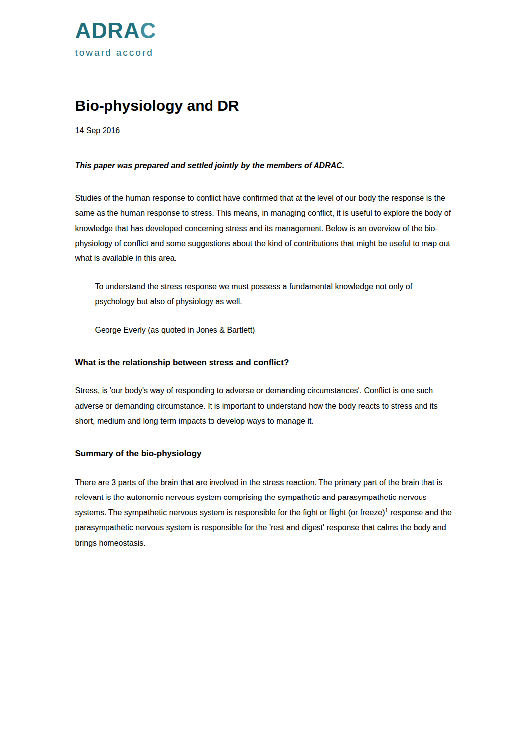ADRAC
toward accord
Bio-physiology and DR
14 Sep 2016
This paper was prepared and settled jointly by the members of ADRAC.
Studies of the human response to conflict have confirmed that at the level of our body the response is the same as the human response to stress. This means, in managing conflict, it is useful to explore the body of knowledge that has developed concerning stress and its management. Below is an overview of the bio-physiology of conflict and some suggestions about the kind of contributions that might be useful to map out what is available in this area.
To understand the stress response we must possess a fundamental knowledge not only of psychology but also of physiology as well.
George Everly (as quoted in Jones & Bartlett)
What is the relationship between stress and conflict?
Stress, is 'our body's way of responding to adverse or demanding circumstances'. Conflict is one such adverse or demanding circumstance. It is important to understand how the body reacts to stress and its short, medium and long term impacts to develop ways to manage it.
Summary of the bio-physiology
There are 3 parts of the brain that are involved in the stress reaction. The primary part of the brain that is relevant is the autonomic nervous system comprising the sympathetic and parasympathetic nervous systems. The sympathetic nervous system is responsible for the fight or flight (or freeze)1 response and the parasympathetic nervous system is responsible for the 'rest and digest' response that calms the body and brings homeostasis.